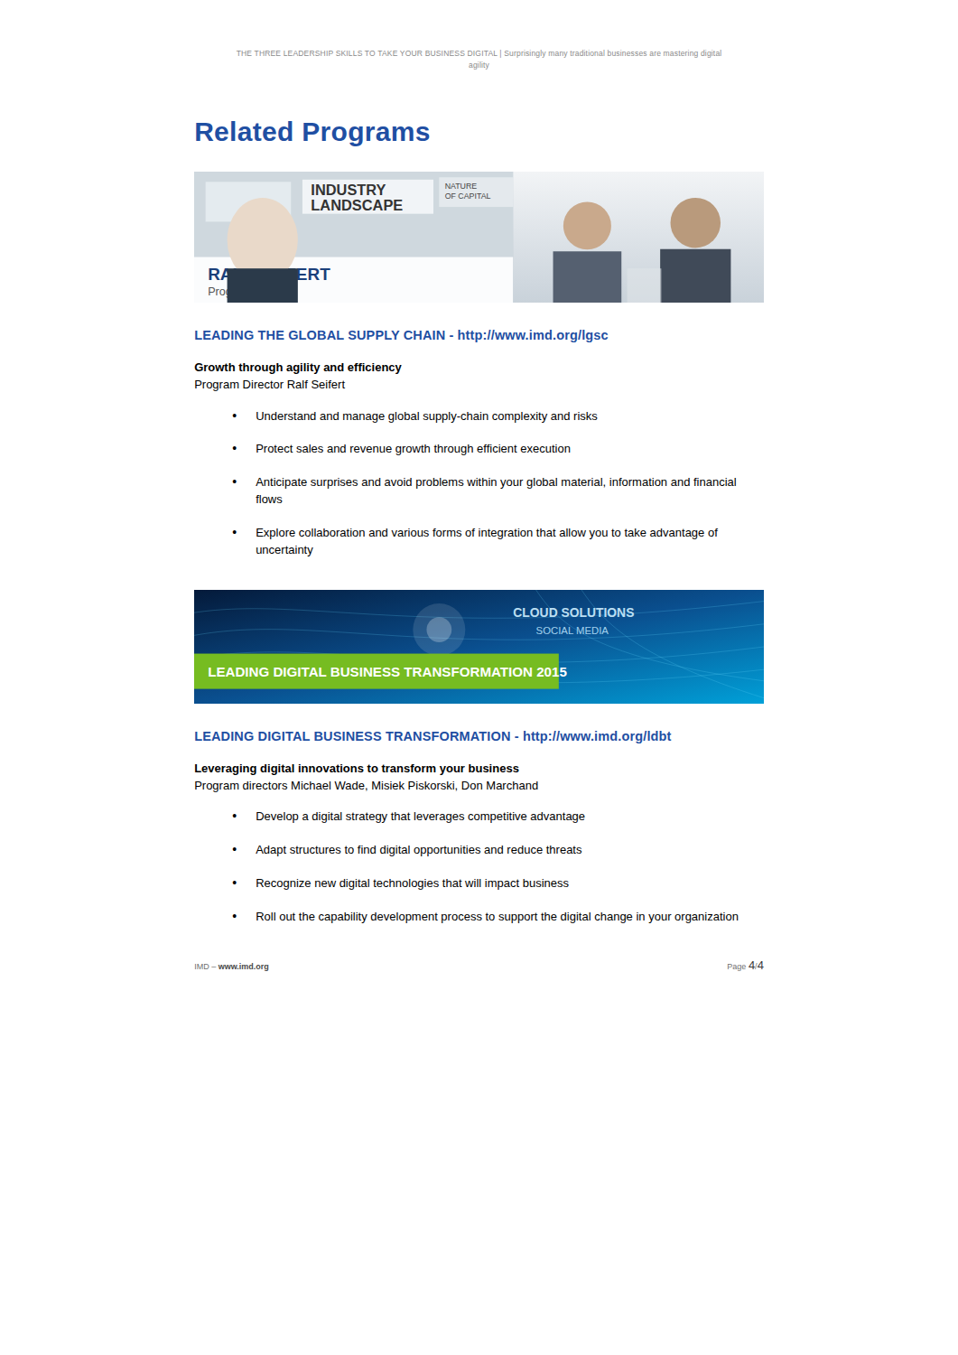THE THREE LEADERSHIP SKILLS TO TAKE YOUR BUSINESS DIGITAL | Surprisingly many traditional businesses are mastering digital agility
Related Programs
LEADING THE GLOBAL SUPPLY CHAIN - http://www.imd.org/lgsc
Growth through agility and efficiency Program Director Ralf Seifert
Understand and manage global supply-chain complexity and risks
Protect sales and revenue growth through efficient execution
Anticipate surprises and avoid problems within your global material, information and financial flows
Explore collaboration and various forms of integration that allow you to take advantage of uncertainty
LEADING DIGITAL BUSINESS TRANSFORMATION - http://www.imd.org/ldbt
Leveraging digital innovations to transform your business Program directors Michael Wade, Misiek Piskorski, Don Marchand
Develop a digital strategy that leverages competitive advantage
Adapt structures to find digital opportunities and reduce threats
Recognize new digital technologies that will impact business
Roll out the capability development process to support the digital change in your organization
IMD – www.imd.org
Page 4/4